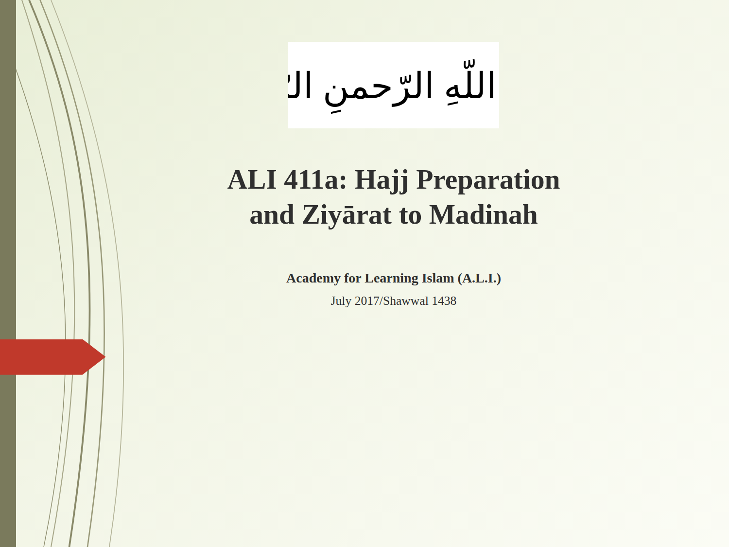ALI 411a: Hajj Preparation
and Ziyārat to Madinah
Academy for Learning Islam (A.L.I.)
July 2017/Shawwal 1438